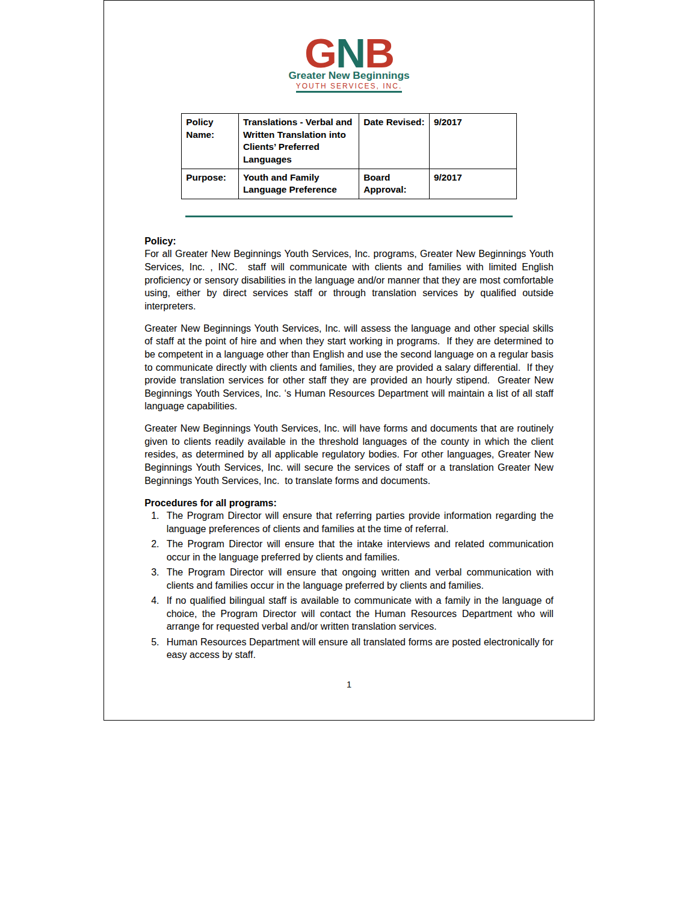GNB
Greater New Beginnings
YOUTH SERVICES, INC.
| Policy Name: | Translations - Verbal and Written Translation into Clients’ Preferred Languages | Date Revised: | 9/2017 |
| Purpose: | Youth and Family Language Preference | Board Approval: | 9/2017 |
Policy:
For all Greater New Beginnings Youth Services, Inc. programs, Greater New Beginnings Youth Services, Inc. , INC. staff will communicate with clients and families with limited English proficiency or sensory disabilities in the language and/or manner that they are most comfortable using, either by direct services staff or through translation services by qualified outside interpreters.
Greater New Beginnings Youth Services, Inc. will assess the language and other special skills of staff at the point of hire and when they start working in programs. If they are determined to be competent in a language other than English and use the second language on a regular basis to communicate directly with clients and families, they are provided a salary differential. If they provide translation services for other staff they are provided an hourly stipend. Greater New Beginnings Youth Services, Inc. ‘s Human Resources Department will maintain a list of all staff language capabilities.
Greater New Beginnings Youth Services, Inc. will have forms and documents that are routinely given to clients readily available in the threshold languages of the county in which the client resides, as determined by all applicable regulatory bodies. For other languages, Greater New Beginnings Youth Services, Inc. will secure the services of staff or a translation Greater New Beginnings Youth Services, Inc. to translate forms and documents.
Procedures for all programs:
The Program Director will ensure that referring parties provide information regarding the language preferences of clients and families at the time of referral.
The Program Director will ensure that the intake interviews and related communication occur in the language preferred by clients and families.
The Program Director will ensure that ongoing written and verbal communication with clients and families occur in the language preferred by clients and families.
If no qualified bilingual staff is available to communicate with a family in the language of choice, the Program Director will contact the Human Resources Department who will arrange for requested verbal and/or written translation services.
Human Resources Department will ensure all translated forms are posted electronically for easy access by staff.
1